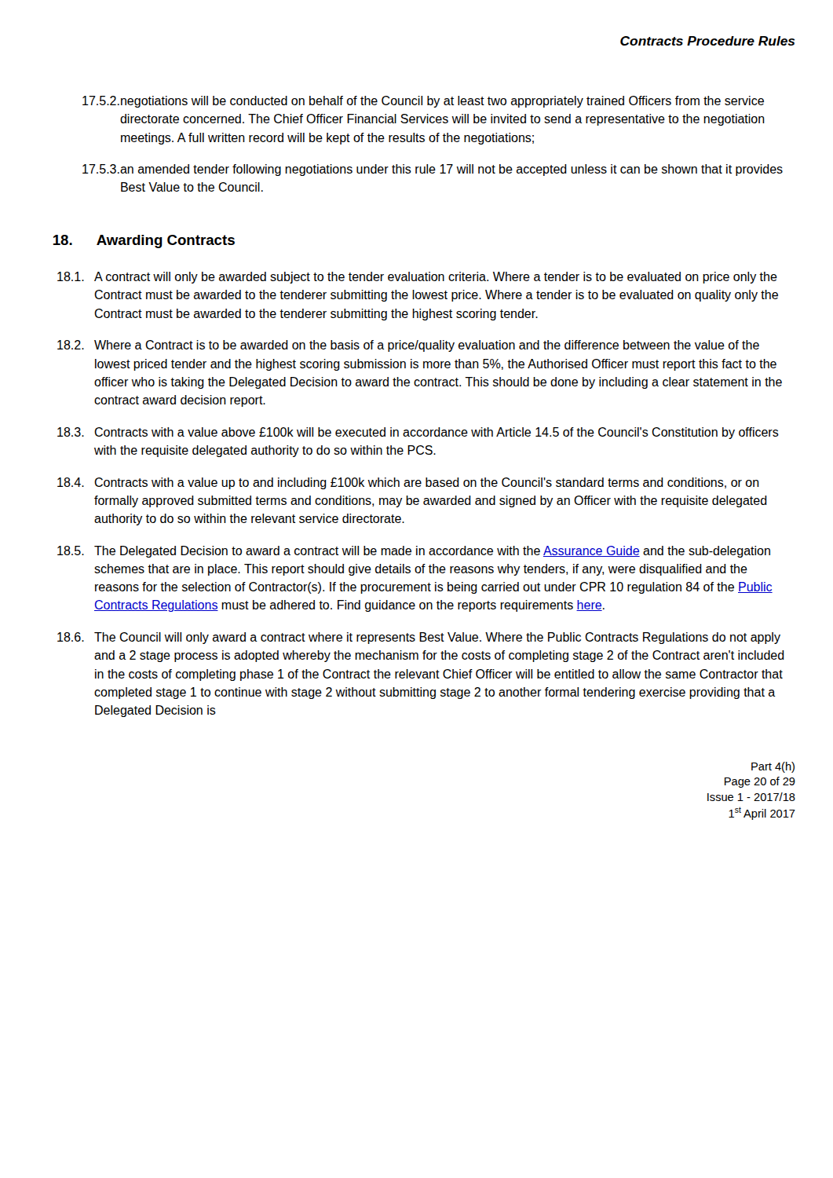Contracts Procedure Rules
17.5.2.
negotiations will be conducted on behalf of the Council by at least two appropriately trained Officers from the service directorate concerned. The Chief Officer Financial Services will be invited to send a representative to the negotiation meetings. A full written record will be kept of the results of the negotiations;
17.5.3.
an amended tender following negotiations under this rule 17 will not be accepted unless it can be shown that it provides Best Value to the Council.
18. Awarding Contracts
18.1.
A contract will only be awarded subject to the tender evaluation criteria. Where a tender is to be evaluated on price only the Contract must be awarded to the tenderer submitting the lowest price. Where a tender is to be evaluated on quality only the Contract must be awarded to the tenderer submitting the highest scoring tender.
18.2.
Where a Contract is to be awarded on the basis of a price/quality evaluation and the difference between the value of the lowest priced tender and the highest scoring submission is more than 5%, the Authorised Officer must report this fact to the officer who is taking the Delegated Decision to award the contract. This should be done by including a clear statement in the contract award decision report.
18.3.
Contracts with a value above £100k will be executed in accordance with Article 14.5 of the Council's Constitution by officers with the requisite delegated authority to do so within the PCS.
18.4.
Contracts with a value up to and including £100k which are based on the Council's standard terms and conditions, or on formally approved submitted terms and conditions, may be awarded and signed by an Officer with the requisite delegated authority to do so within the relevant service directorate.
18.5.
The Delegated Decision to award a contract will be made in accordance with the Assurance Guide and the sub-delegation schemes that are in place. This report should give details of the reasons why tenders, if any, were disqualified and the reasons for the selection of Contractor(s). If the procurement is being carried out under CPR 10 regulation 84 of the Public Contracts Regulations must be adhered to. Find guidance on the reports requirements here.
18.6.
The Council will only award a contract where it represents Best Value. Where the Public Contracts Regulations do not apply and a 2 stage process is adopted whereby the mechanism for the costs of completing stage 2 of the Contract aren't included in the costs of completing phase 1 of the Contract the relevant Chief Officer will be entitled to allow the same Contractor that completed stage 1 to continue with stage 2 without submitting stage 2 to another formal tendering exercise providing that a Delegated Decision is
Part 4(h)
Page 20 of 29
Issue 1 - 2017/18
1st April 2017